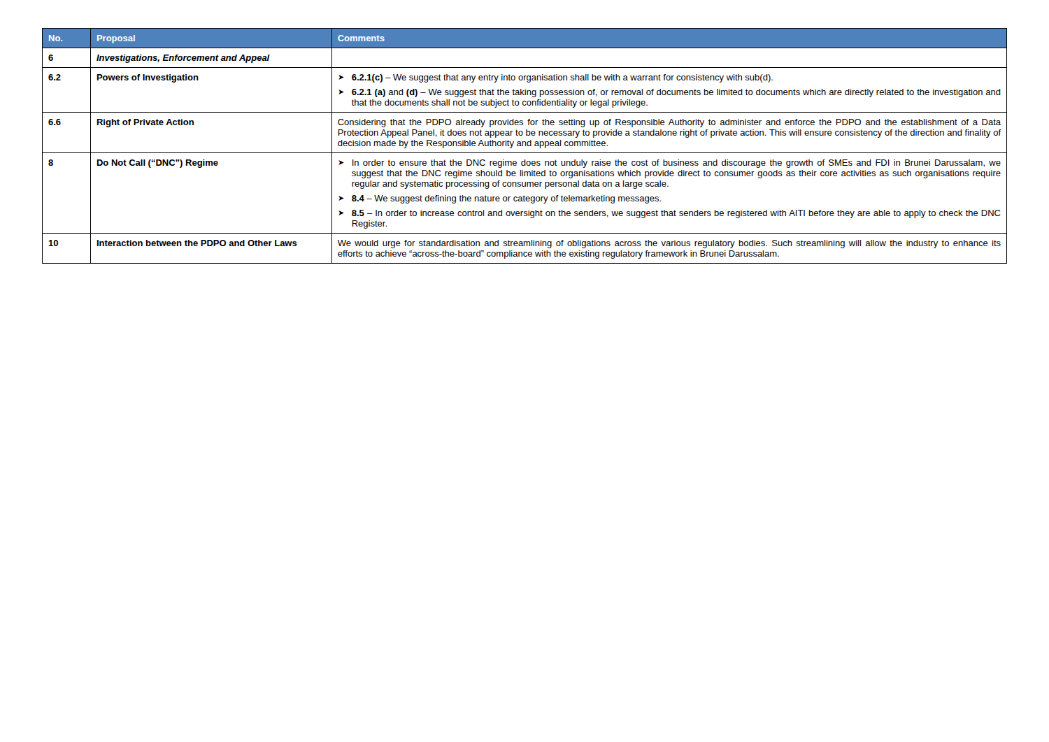| No. | Proposal | Comments |
| --- | --- | --- |
| 6 | Investigations, Enforcement and Appeal | |
| 6.2 | Powers of Investigation | 6.2.1(c) – We suggest that any entry into organisation shall be with a warrant for consistency with sub(d). 6.2.1 (a) and (d) – We suggest that the taking possession of, or removal of documents be limited to documents which are directly related to the investigation and that the documents shall not be subject to confidentiality or legal privilege. |
| 6.6 | Right of Private Action | Considering that the PDPO already provides for the setting up of Responsible Authority to administer and enforce the PDPO and the establishment of a Data Protection Appeal Panel, it does not appear to be necessary to provide a standalone right of private action. This will ensure consistency of the direction and finality of decision made by the Responsible Authority and appeal committee. |
| 8 | Do Not Call (“DNC”) Regime | In order to ensure that the DNC regime does not unduly raise the cost of business and discourage the growth of SMEs and FDI in Brunei Darussalam, we suggest that the DNC regime should be limited to organisations which provide direct to consumer goods as their core activities as such organisations require regular and systematic processing of consumer personal data on a large scale. 8.4 – We suggest defining the nature or category of telemarketing messages. 8.5 – In order to increase control and oversight on the senders, we suggest that senders be registered with AITI before they are able to apply to check the DNC Register. |
| 10 | Interaction between the PDPO and Other Laws | We would urge for standardisation and streamlining of obligations across the various regulatory bodies. Such streamlining will allow the industry to enhance its efforts to achieve “across-the-board” compliance with the existing regulatory framework in Brunei Darussalam. |